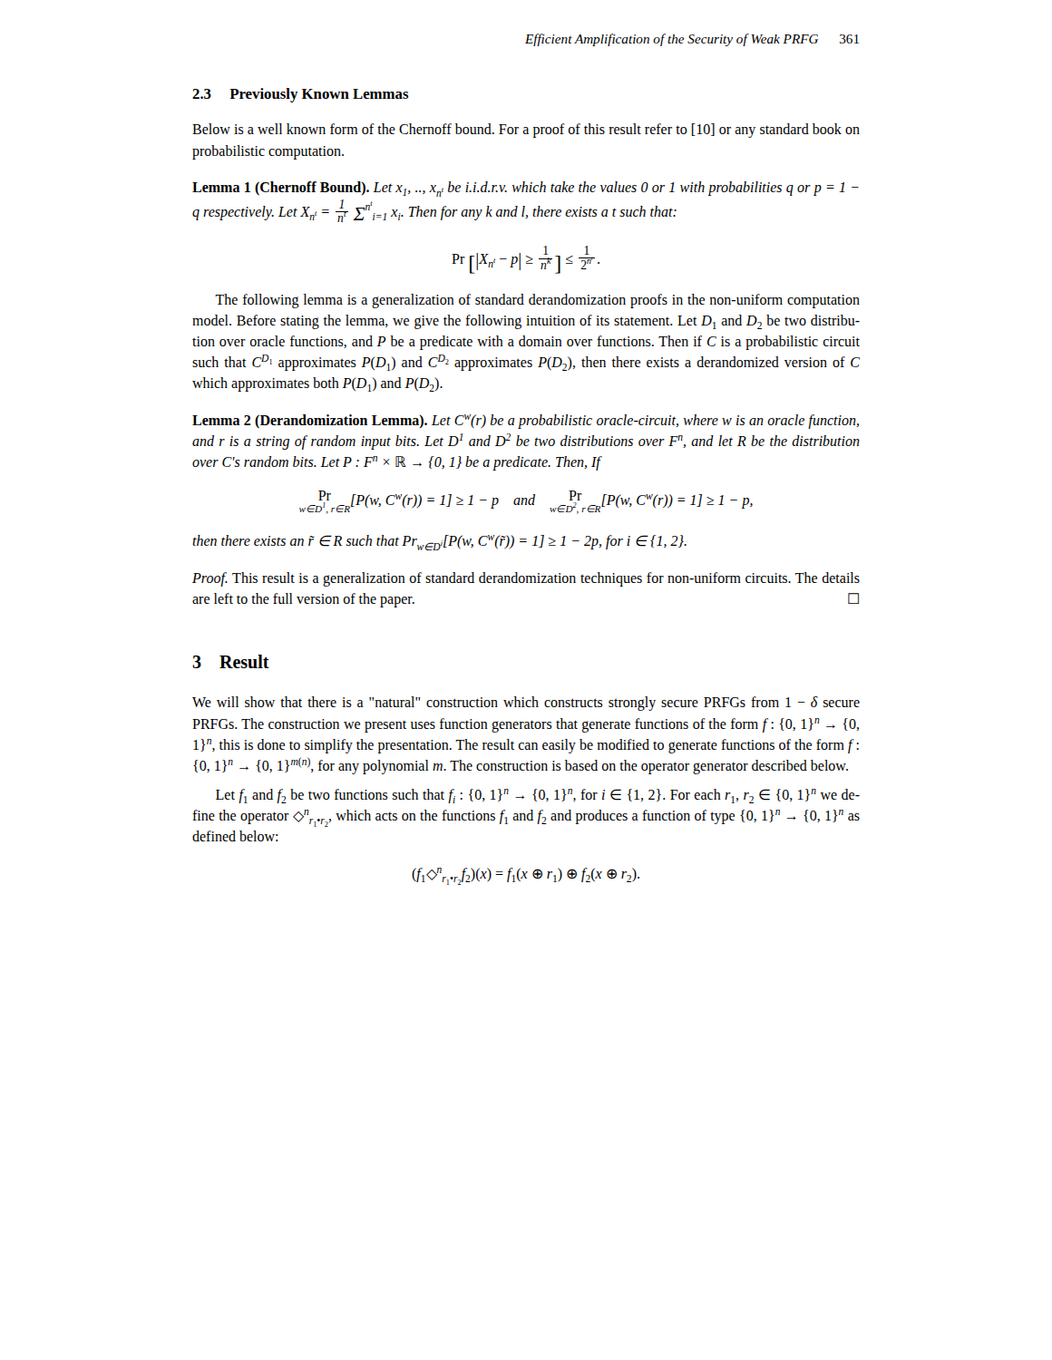Efficient Amplification of the Security of Weak PRFG 361
2.3 Previously Known Lemmas
Below is a well known form of the Chernoff bound. For a proof of this result refer to [10] or any standard book on probabilistic computation.
Lemma 1 (Chernoff Bound). Let x1, .., xnt be i.i.d.r.v. which take the values 0 or 1 with probabilities q or p = 1 − q respectively. Let Xnt = 1 nt Σnti=1 xi. Then for any k and l, there exists a t such that:
Pr [|Xnt − p| ≥ 1 nk] ≤ 12nt.
The following lemma is a generalization of standard derandomization proofs in the non-uniform computation model. Before stating the lemma, we give the following intuition of its statement. Let D1 and D2 be two distribution over oracle functions, and P be a predicate with a domain over functions. Then if C is a probabilistic circuit such that CD1 approximates P(D1) and CD2 approximates P(D2), then there exists a derandomized version of C which approximates both P(D1) and P(D2).
Lemma 2 (Derandomization Lemma). Let Cw(r) be a probabilistic oracle-circuit, where w is an oracle function, and r is a string of random input bits. Let D1 and D2 be two distributions over Fn, and let R be the distribution over C's random bits. Let P : Fn × ℝ → {0, 1} be a predicate. Then, If
Pr w∈D1, r∈R[P(w, Cw(r)) = 1] ≥ 1 − p and Pr w∈D2, r∈R[P(w, Cw(r)) = 1] ≥ 1 − p,
then there exists an r̃ ∈ R such that Prw∈Di[P(w, Cw(r̃)) = 1] ≥ 1 − 2p, for i ∈ {1, 2}.
Proof. This result is a generalization of standard derandomization techniques for non-uniform circuits. The details are left to the full version of the paper. ☐
3 Result
We will show that there is a "natural" construction which constructs strongly secure PRFGs from 1 − δ secure PRFGs. The construction we present uses function generators that generate functions of the form f : {0, 1}n → {0, 1}n, this is done to simplify the presentation. The result can easily be modified to generate functions of the form f : {0, 1}n → {0, 1}m(n), for any polynomial m. The construction is based on the operator generator described below.
Let f1 and f2 be two functions such that fi : {0, 1}n → {0, 1}n, for i ∈ {1, 2}. For each r1, r2 ∈ {0, 1}n we define the operator ◇nr1•r2, which acts on the functions f1 and f2 and produces a function of type {0, 1}n → {0, 1}n as defined below:
(f1◇nr1•r2f2)(x) = f1(x ⊕ r1) ⊕ f2(x ⊕ r2).